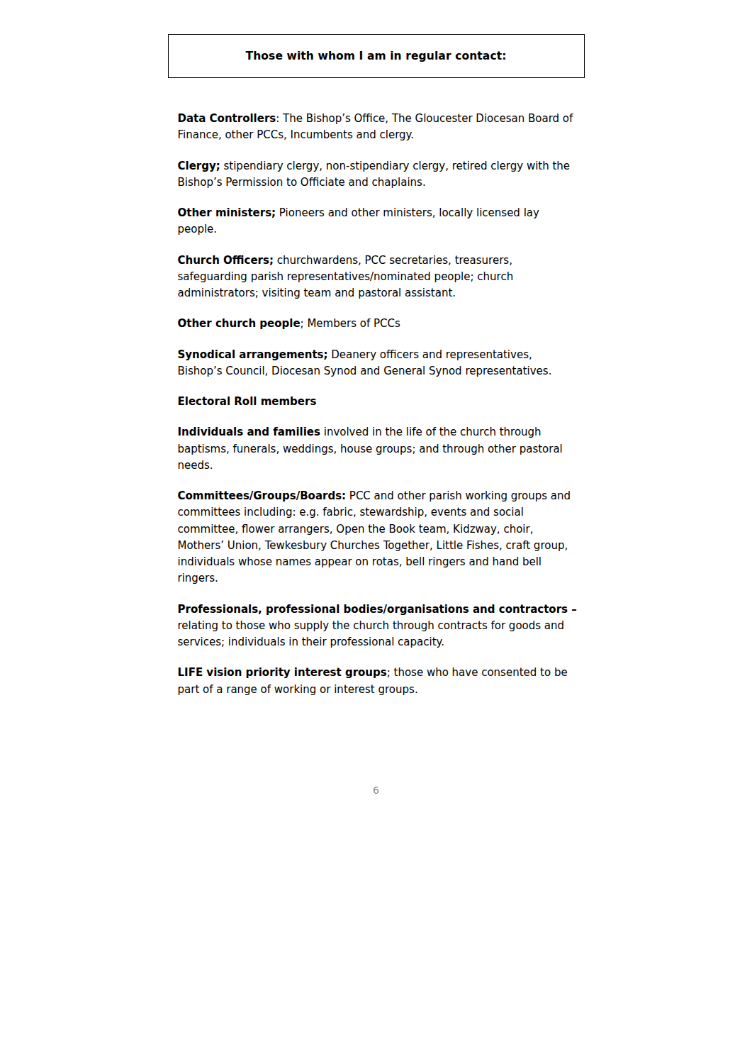Those with whom I am in regular contact:
Data Controllers: The Bishop’s Office, The Gloucester Diocesan Board of Finance, other PCCs, Incumbents and clergy.
Clergy; stipendiary clergy, non-stipendiary clergy, retired clergy with the Bishop’s Permission to Officiate and chaplains.
Other ministers; Pioneers and other ministers, locally licensed lay people.
Church Officers; churchwardens, PCC secretaries, treasurers, safeguarding parish representatives/nominated people; church administrators; visiting team and pastoral assistant.
Other church people; Members of PCCs
Synodical arrangements; Deanery officers and representatives, Bishop’s Council, Diocesan Synod and General Synod representatives.
Electoral Roll members
Individuals and families involved in the life of the church through baptisms, funerals, weddings, house groups; and through other pastoral needs.
Committees/Groups/Boards: PCC and other parish working groups and committees including: e.g. fabric, stewardship, events and social committee, flower arrangers, Open the Book team, Kidzway, choir, Mothers’ Union, Tewkesbury Churches Together, Little Fishes, craft group, individuals whose names appear on rotas, bell ringers and hand bell ringers.
Professionals, professional bodies/organisations and contractors – relating to those who supply the church through contracts for goods and services; individuals in their professional capacity.
LIFE vision priority interest groups; those who have consented to be part of a range of working or interest groups.
6